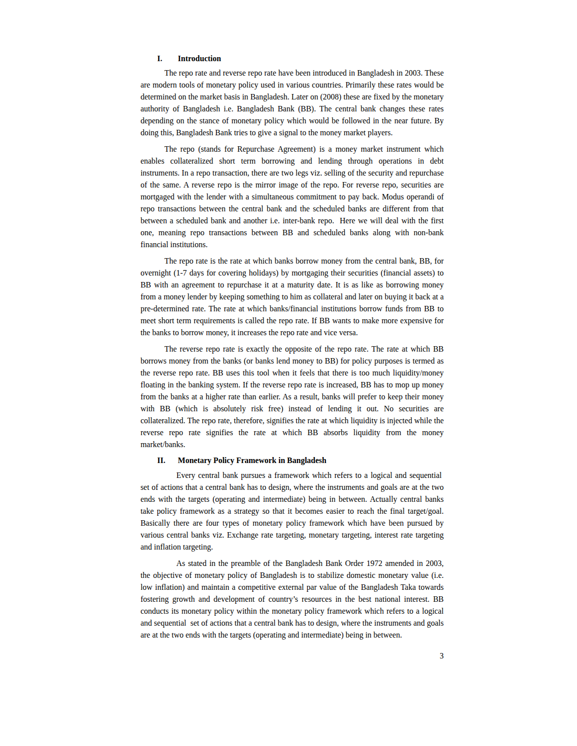I. Introduction
The repo rate and reverse repo rate have been introduced in Bangladesh in 2003. These are modern tools of monetary policy used in various countries. Primarily these rates would be determined on the market basis in Bangladesh. Later on (2008) these are fixed by the monetary authority of Bangladesh i.e. Bangladesh Bank (BB). The central bank changes these rates depending on the stance of monetary policy which would be followed in the near future. By doing this, Bangladesh Bank tries to give a signal to the money market players.
The repo (stands for Repurchase Agreement) is a money market instrument which enables collateralized short term borrowing and lending through operations in debt instruments. In a repo transaction, there are two legs viz. selling of the security and repurchase of the same. A reverse repo is the mirror image of the repo. For reverse repo, securities are mortgaged with the lender with a simultaneous commitment to pay back. Modus operandi of repo transactions between the central bank and the scheduled banks are different from that between a scheduled bank and another i.e. inter-bank repo. Here we will deal with the first one, meaning repo transactions between BB and scheduled banks along with non-bank financial institutions.
The repo rate is the rate at which banks borrow money from the central bank, BB, for overnight (1-7 days for covering holidays) by mortgaging their securities (financial assets) to BB with an agreement to repurchase it at a maturity date. It is as like as borrowing money from a money lender by keeping something to him as collateral and later on buying it back at a pre-determined rate. The rate at which banks/financial institutions borrow funds from BB to meet short term requirements is called the repo rate. If BB wants to make more expensive for the banks to borrow money, it increases the repo rate and vice versa.
The reverse repo rate is exactly the opposite of the repo rate. The rate at which BB borrows money from the banks (or banks lend money to BB) for policy purposes is termed as the reverse repo rate. BB uses this tool when it feels that there is too much liquidity/money floating in the banking system. If the reverse repo rate is increased, BB has to mop up money from the banks at a higher rate than earlier. As a result, banks will prefer to keep their money with BB (which is absolutely risk free) instead of lending it out. No securities are collateralized. The repo rate, therefore, signifies the rate at which liquidity is injected while the reverse repo rate signifies the rate at which BB absorbs liquidity from the money market/banks.
II. Monetary Policy Framework in Bangladesh
Every central bank pursues a framework which refers to a logical and sequential set of actions that a central bank has to design, where the instruments and goals are at the two ends with the targets (operating and intermediate) being in between. Actually central banks take policy framework as a strategy so that it becomes easier to reach the final target/goal. Basically there are four types of monetary policy framework which have been pursued by various central banks viz. Exchange rate targeting, monetary targeting, interest rate targeting and inflation targeting.
As stated in the preamble of the Bangladesh Bank Order 1972 amended in 2003, the objective of monetary policy of Bangladesh is to stabilize domestic monetary value (i.e. low inflation) and maintain a competitive external par value of the Bangladesh Taka towards fostering growth and development of country’s resources in the best national interest. BB conducts its monetary policy within the monetary policy framework which refers to a logical and sequential set of actions that a central bank has to design, where the instruments and goals are at the two ends with the targets (operating and intermediate) being in between.
3